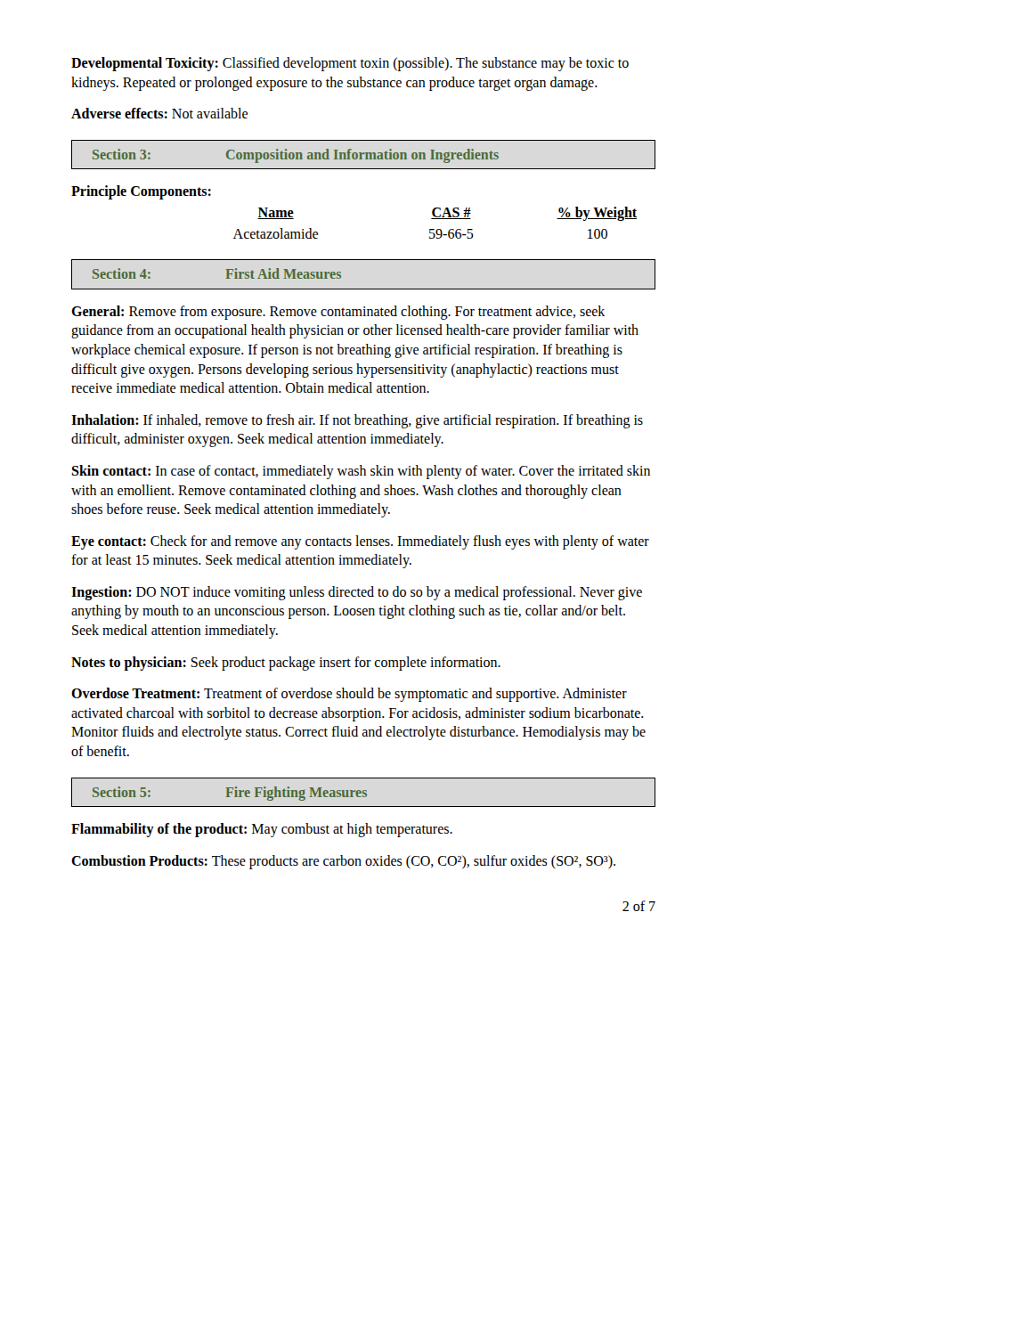Developmental Toxicity: Classified development toxin (possible). The substance may be toxic to kidneys. Repeated or prolonged exposure to the substance can produce target organ damage.
Adverse effects: Not available
Section 3: Composition and Information on Ingredients
Principle Components:
| | Name | CAS # | % by Weight |
| --- | --- | --- | --- |
| | Acetazolamide | 59-66-5 | 100 |
Section 4: First Aid Measures
General: Remove from exposure. Remove contaminated clothing. For treatment advice, seek guidance from an occupational health physician or other licensed health-care provider familiar with workplace chemical exposure. If person is not breathing give artificial respiration. If breathing is difficult give oxygen. Persons developing serious hypersensitivity (anaphylactic) reactions must receive immediate medical attention. Obtain medical attention.
Inhalation: If inhaled, remove to fresh air. If not breathing, give artificial respiration. If breathing is difficult, administer oxygen. Seek medical attention immediately.
Skin contact: In case of contact, immediately wash skin with plenty of water. Cover the irritated skin with an emollient. Remove contaminated clothing and shoes. Wash clothes and thoroughly clean shoes before reuse. Seek medical attention immediately.
Eye contact: Check for and remove any contacts lenses. Immediately flush eyes with plenty of water for at least 15 minutes. Seek medical attention immediately.
Ingestion: DO NOT induce vomiting unless directed to do so by a medical professional. Never give anything by mouth to an unconscious person. Loosen tight clothing such as tie, collar and/or belt. Seek medical attention immediately.
Notes to physician: Seek product package insert for complete information.
Overdose Treatment: Treatment of overdose should be symptomatic and supportive. Administer activated charcoal with sorbitol to decrease absorption. For acidosis, administer sodium bicarbonate. Monitor fluids and electrolyte status. Correct fluid and electrolyte disturbance. Hemodialysis may be of benefit.
Section 5: Fire Fighting Measures
Flammability of the product: May combust at high temperatures.
Combustion Products: These products are carbon oxides (CO, CO²), sulfur oxides (SO², SO³).
2 of 7